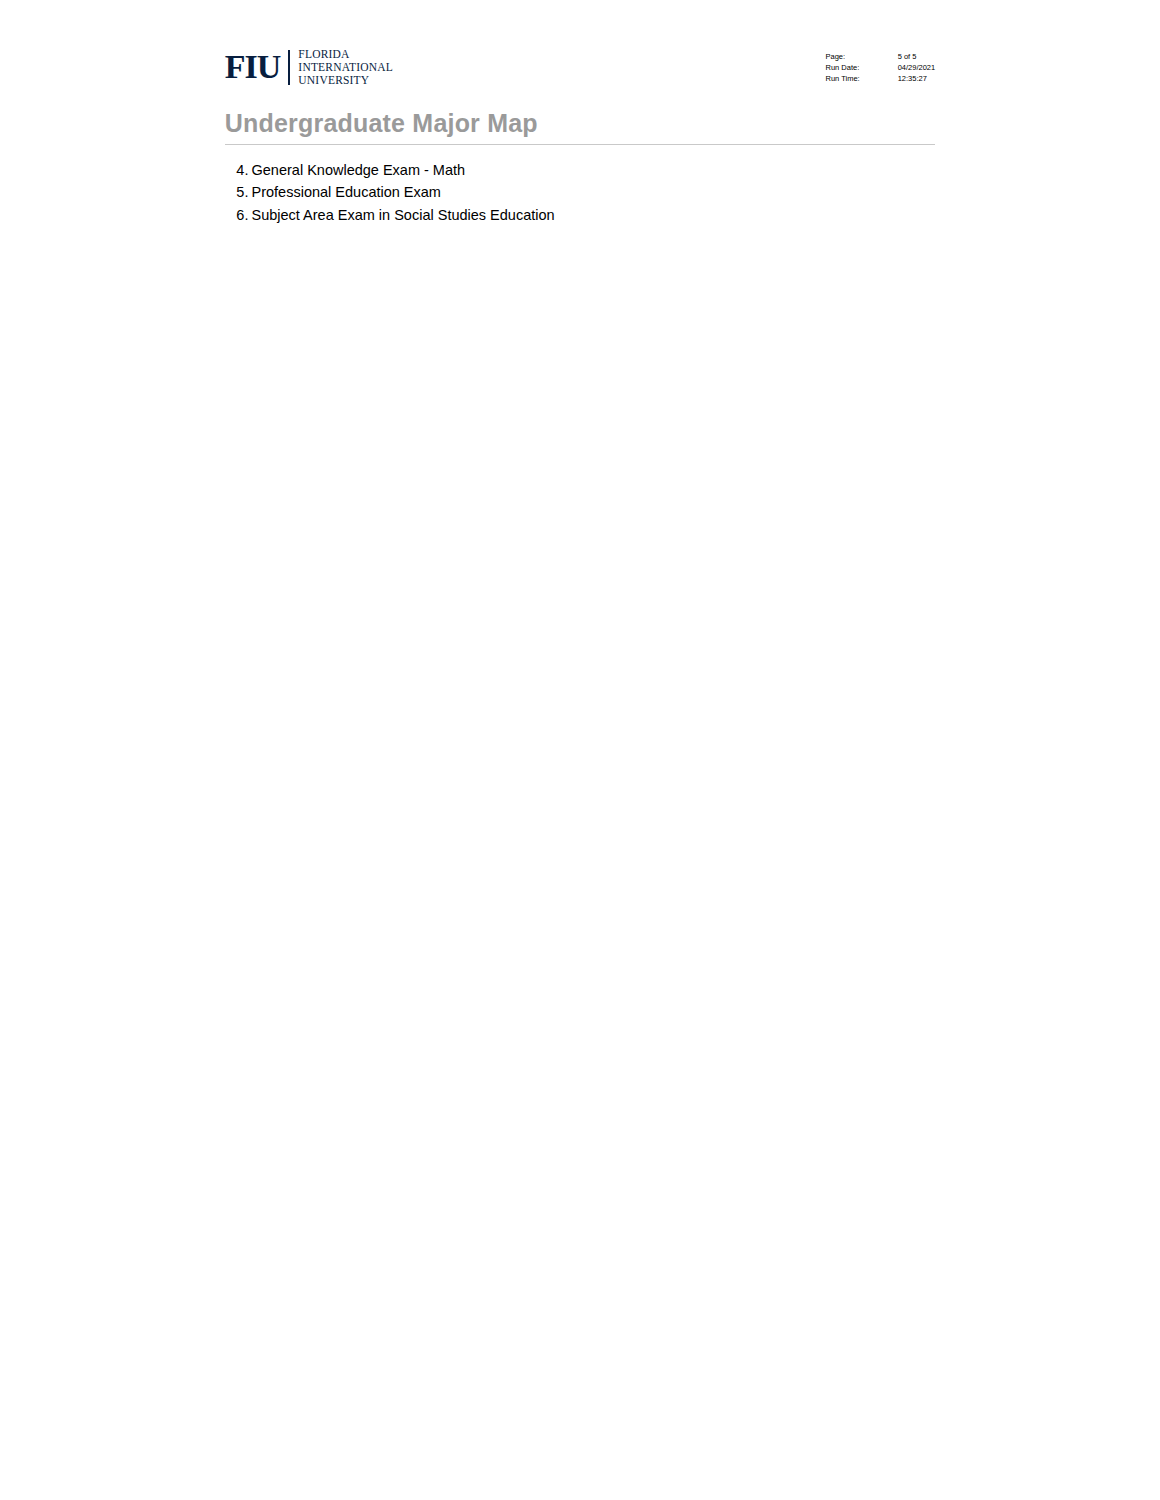FIU
FLORIDA INTERNATIONAL UNIVERSITY
| Page: | 5 of 5 |
| Run Date: | 04/29/2021 |
| Run Time: | 12:35:27 |
Undergraduate Major Map
4. General Knowledge Exam - Math
5. Professional Education Exam
6. Subject Area Exam in Social Studies Education